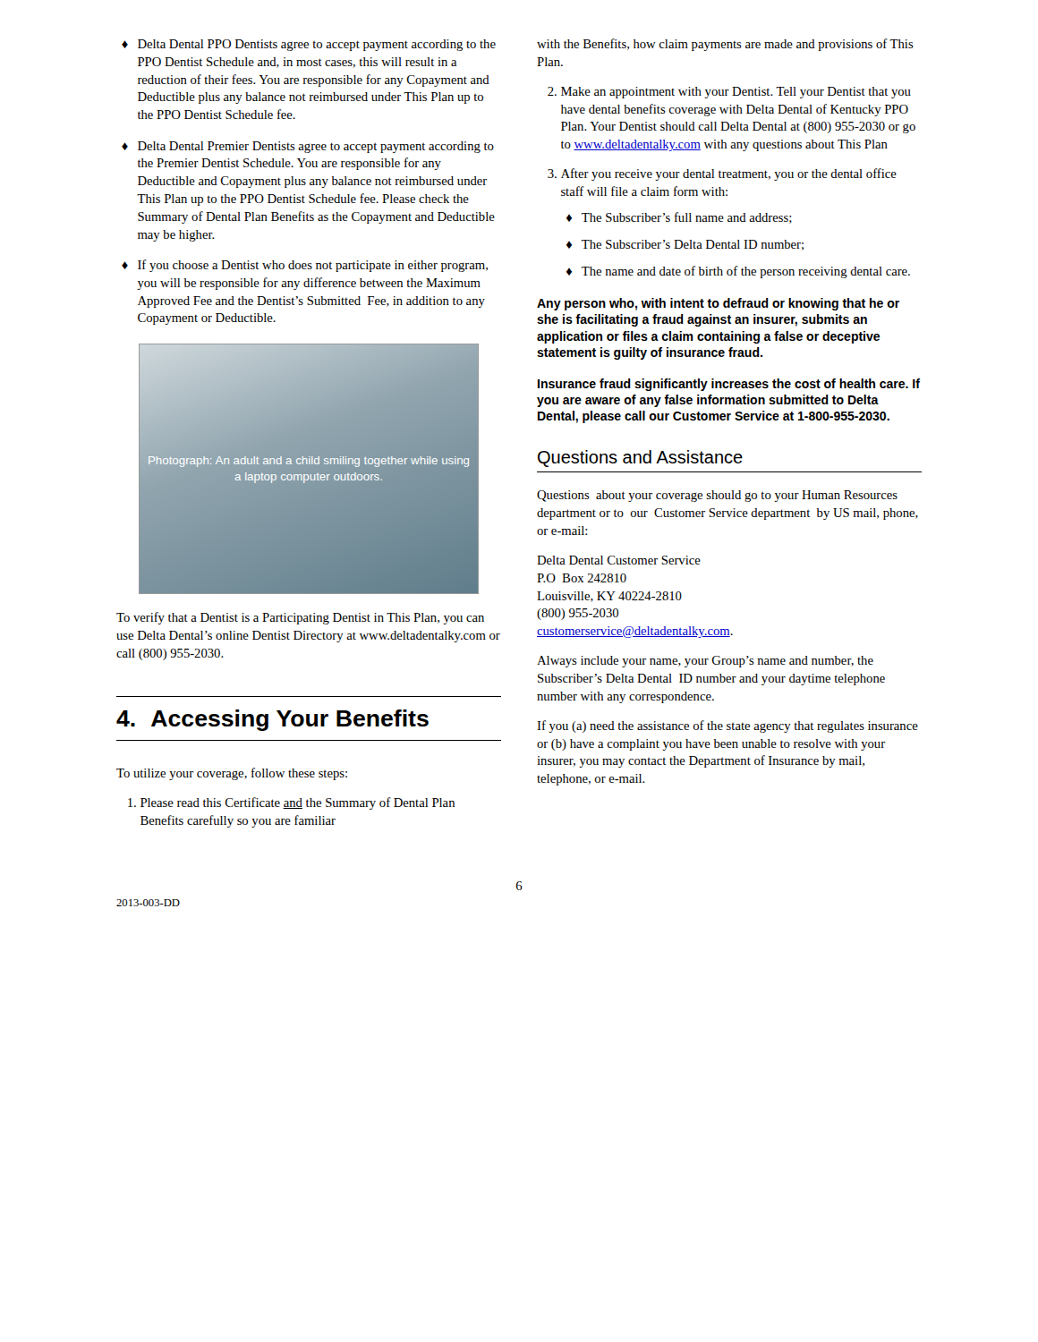Delta Dental PPO Dentists agree to accept payment according to the PPO Dentist Schedule and, in most cases, this will result in a reduction of their fees. You are responsible for any Copayment and Deductible plus any balance not reimbursed under This Plan up to the PPO Dentist Schedule fee.
Delta Dental Premier Dentists agree to accept payment according to the Premier Dentist Schedule. You are responsible for any Deductible and Copayment plus any balance not reimbursed under This Plan up to the PPO Dentist Schedule fee. Please check the Summary of Dental Plan Benefits as the Copayment and Deductible may be higher.
If you choose a Dentist who does not participate in either program, you will be responsible for any difference between the Maximum Approved Fee and the Dentist’s Submitted Fee, in addition to any Copayment or Deductible.
Photograph: An adult and a child smiling together while using a laptop computer outdoors.
To verify that a Dentist is a Participating Dentist in This Plan, you can use Delta Dental’s online Dentist Directory at www.deltadentalky.com or call (800) 955-2030.
4. Accessing Your Benefits
To utilize your coverage, follow these steps:
Please read this Certificate and the Summary of Dental Plan Benefits carefully so you are familiar
with the Benefits, how claim payments are made and provisions of This Plan.
Make an appointment with your Dentist. Tell your Dentist that you have dental benefits coverage with Delta Dental of Kentucky PPO Plan. Your Dentist should call Delta Dental at (800) 955-2030 or go to www.deltadentalky.com with any questions about This Plan
After you receive your dental treatment, you or the dental office staff will file a claim form with:
The Subscriber’s full name and address;
The Subscriber’s Delta Dental ID number;
The name and date of birth of the person receiving dental care.
Any person who, with intent to defraud or knowing that he or she is facilitating a fraud against an insurer, submits an application or files a claim containing a false or deceptive statement is guilty of insurance fraud.
Insurance fraud significantly increases the cost of health care. If you are aware of any false information submitted to Delta Dental, please call our Customer Service at 1-800-955-2030.
Questions and Assistance
Questions about your coverage should go to your Human Resources department or to our Customer Service department by US mail, phone, or e-mail:
Delta Dental Customer Service
P.O Box 242810
Louisville, KY 40224-2810
(800) 955-2030
customerservice@deltadentalky.com.
Always include your name, your Group’s name and number, the Subscriber’s Delta Dental ID number and your daytime telephone number with any correspondence.
If you (a) need the assistance of the state agency that regulates insurance or (b) have a complaint you have been unable to resolve with your insurer, you may contact the Department of Insurance by mail, telephone, or e-mail.
6
2013-003-DD